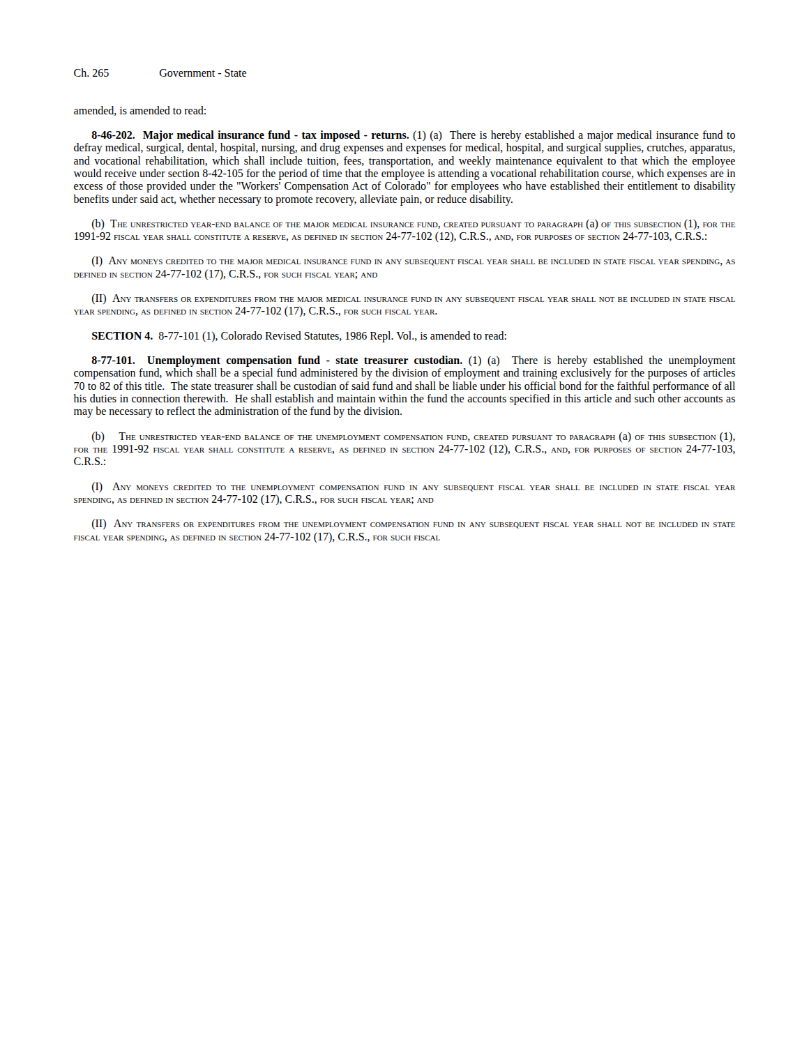Ch. 265 Government - State
amended, is amended to read:
8-46-202. Major medical insurance fund - tax imposed - returns. (1) (a) There is hereby established a major medical insurance fund to defray medical, surgical, dental, hospital, nursing, and drug expenses and expenses for medical, hospital, and surgical supplies, crutches, apparatus, and vocational rehabilitation, which shall include tuition, fees, transportation, and weekly maintenance equivalent to that which the employee would receive under section 8-42-105 for the period of time that the employee is attending a vocational rehabilitation course, which expenses are in excess of those provided under the "Workers' Compensation Act of Colorado" for employees who have established their entitlement to disability benefits under said act, whether necessary to promote recovery, alleviate pain, or reduce disability.
(b) The unrestricted year-end balance of the major medical insurance fund, created pursuant to paragraph (a) of this subsection (1), for the 1991-92 fiscal year shall constitute a reserve, as defined in section 24-77-102 (12), C.R.S., and, for purposes of section 24-77-103, C.R.S.:
(I) Any moneys credited to the major medical insurance fund in any subsequent fiscal year shall be included in state fiscal year spending, as defined in section 24-77-102 (17), C.R.S., for such fiscal year; and
(II) Any transfers or expenditures from the major medical insurance fund in any subsequent fiscal year shall not be included in state fiscal year spending, as defined in section 24-77-102 (17), C.R.S., for such fiscal year.
SECTION 4. 8-77-101 (1), Colorado Revised Statutes, 1986 Repl. Vol., is amended to read:
8-77-101. Unemployment compensation fund - state treasurer custodian. (1) (a) There is hereby established the unemployment compensation fund, which shall be a special fund administered by the division of employment and training exclusively for the purposes of articles 70 to 82 of this title. The state treasurer shall be custodian of said fund and shall be liable under his official bond for the faithful performance of all his duties in connection therewith. He shall establish and maintain within the fund the accounts specified in this article and such other accounts as may be necessary to reflect the administration of the fund by the division.
(b) The unrestricted year-end balance of the unemployment compensation fund, created pursuant to paragraph (a) of this subsection (1), for the 1991-92 fiscal year shall constitute a reserve, as defined in section 24-77-102 (12), C.R.S., and, for purposes of section 24-77-103, C.R.S.:
(I) Any moneys credited to the unemployment compensation fund in any subsequent fiscal year shall be included in state fiscal year spending, as defined in section 24-77-102 (17), C.R.S., for such fiscal year; and
(II) Any transfers or expenditures from the unemployment compensation fund in any subsequent fiscal year shall not be included in state fiscal year spending, as defined in section 24-77-102 (17), C.R.S., for such fiscal